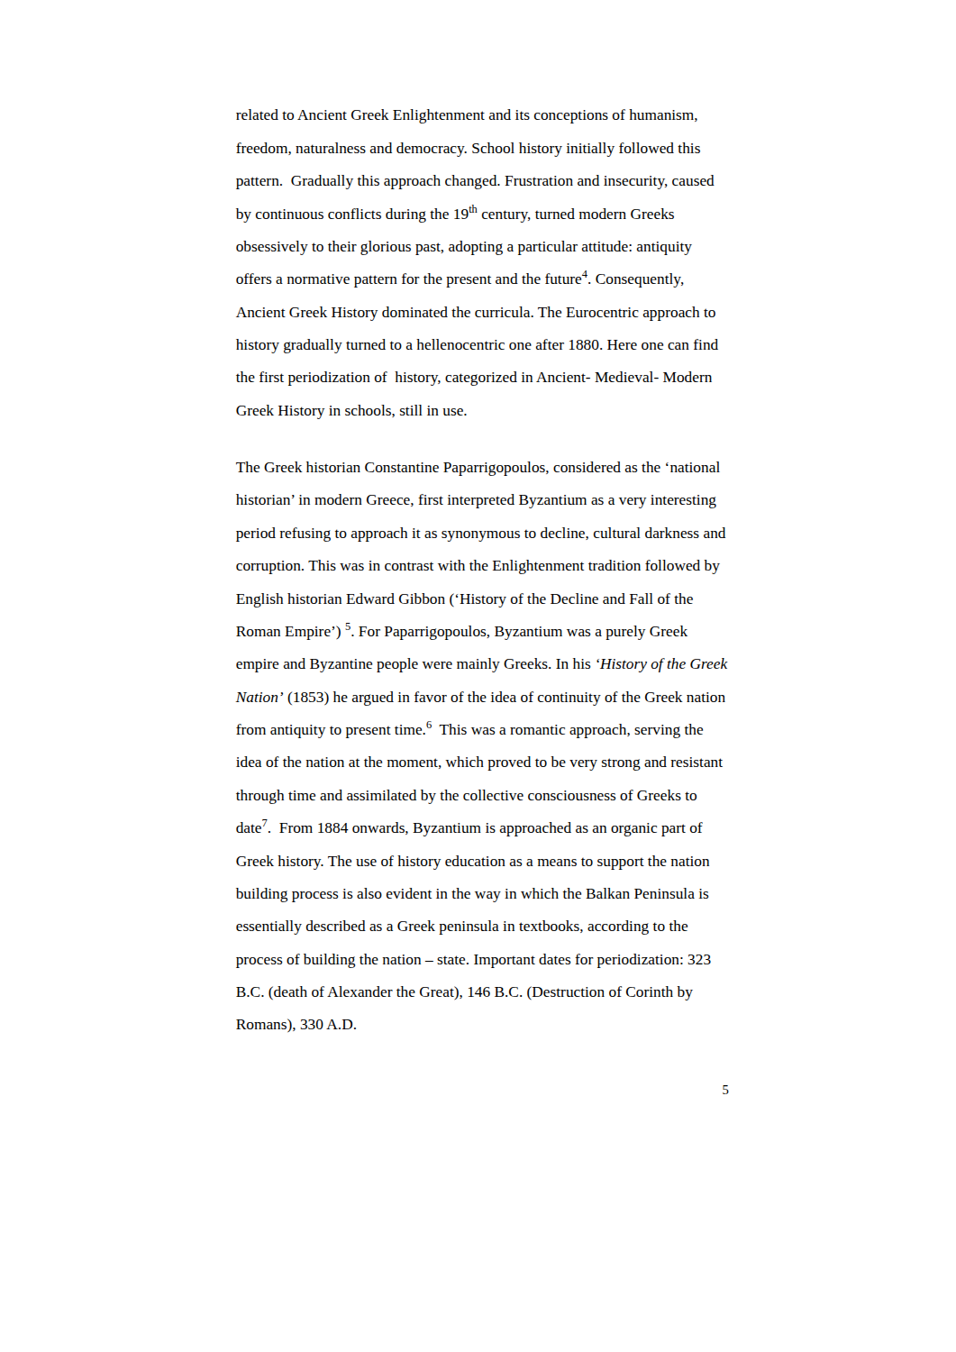related to Ancient Greek Enlightenment and its conceptions of humanism, freedom, naturalness and democracy. School history initially followed this pattern. Gradually this approach changed. Frustration and insecurity, caused by continuous conflicts during the 19th century, turned modern Greeks obsessively to their glorious past, adopting a particular attitude: antiquity offers a normative pattern for the present and the future4. Consequently, Ancient Greek History dominated the curricula. The Eurocentric approach to history gradually turned to a hellenocentric one after 1880. Here one can find the first periodization of history, categorized in Ancient- Medieval- Modern Greek History in schools, still in use.
The Greek historian Constantine Paparrigopoulos, considered as the ‘national historian’ in modern Greece, first interpreted Byzantium as a very interesting period refusing to approach it as synonymous to decline, cultural darkness and corruption. This was in contrast with the Enlightenment tradition followed by English historian Edward Gibbon (‘History of the Decline and Fall of the Roman Empire’) 5. For Paparrigopoulos, Byzantium was a purely Greek empire and Byzantine people were mainly Greeks. In his ‘History of the Greek Nation’ (1853) he argued in favor of the idea of continuity of the Greek nation from antiquity to present time.6 This was a romantic approach, serving the idea of the nation at the moment, which proved to be very strong and resistant through time and assimilated by the collective consciousness of Greeks to date7. From 1884 onwards, Byzantium is approached as an organic part of Greek history. The use of history education as a means to support the nation building process is also evident in the way in which the Balkan Peninsula is essentially described as a Greek peninsula in textbooks, according to the process of building the nation – state. Important dates for periodization: 323 B.C. (death of Alexander the Great), 146 B.C. (Destruction of Corinth by Romans), 330 A.D.
5